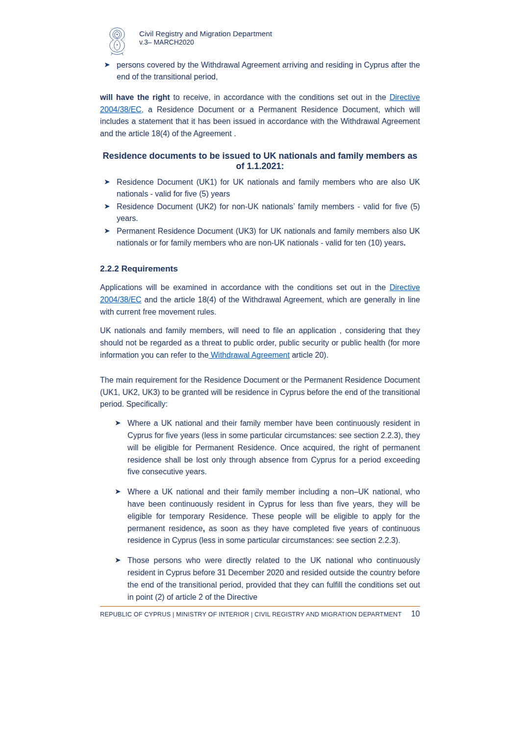Civil Registry and Migration Department
v.3– MARCH2020
persons covered by the Withdrawal Agreement arriving and residing in Cyprus after the end of the transitional period,
will have the right to receive, in accordance with the conditions set out in the Directive 2004/38/EC, a Residence Document or a Permanent Residence Document, which will includes a statement that it has been issued in accordance with the Withdrawal Agreement and the article 18(4) of the Agreement .
Residence documents to be issued to UK nationals and family members as of 1.1.2021:
Residence Document (UK1) for UK nationals and family members who are also UK nationals - valid for five (5) years
Residence Document (UK2) for non-UK nationals’ family members - valid for five (5) years.
Permanent Residence Document (UK3) for UK nationals and family members also UK nationals or for family members who are non-UK nationals - valid for ten (10) years.
2.2.2 Requirements
Applications will be examined in accordance with the conditions set out in the Directive 2004/38/EC and the article 18(4) of the Withdrawal Agreement, which are generally in line with current free movement rules.
UK nationals and family members, will need to file an application , considering that they should not be regarded as a threat to public order, public security or public health (for more information you can refer to the Withdrawal Agreement article 20).
The main requirement for the Residence Document or the Permanent Residence Document (UK1, UK2, UK3) to be granted will be residence in Cyprus before the end of the transitional period. Specifically:
Where a UK national and their family member have been continuously resident in Cyprus for five years (less in some particular circumstances: see section 2.2.3), they will be eligible for Permanent Residence. Once acquired, the right of permanent residence shall be lost only through absence from Cyprus for a period exceeding five consecutive years.
Where a UK national and their family member including a non–UK national, who have been continuously resident in Cyprus for less than five years, they will be eligible for temporary Residence. These people will be eligible to apply for the permanent residence, as soon as they have completed five years of continuous residence in Cyprus (less in some particular circumstances: see section 2.2.3).
Those persons who were directly related to the UK national who continuously resident in Cyprus before 31 December 2020 and resided outside the country before the end of the transitional period, provided that they can fulfill the conditions set out in point (2) of article 2 of the Directive
REPUBLIC OF CYPRUS | MINISTRY OF INTERIOR | CIVIL REGISTRY AND MIGRATION DEPARTMENT
10